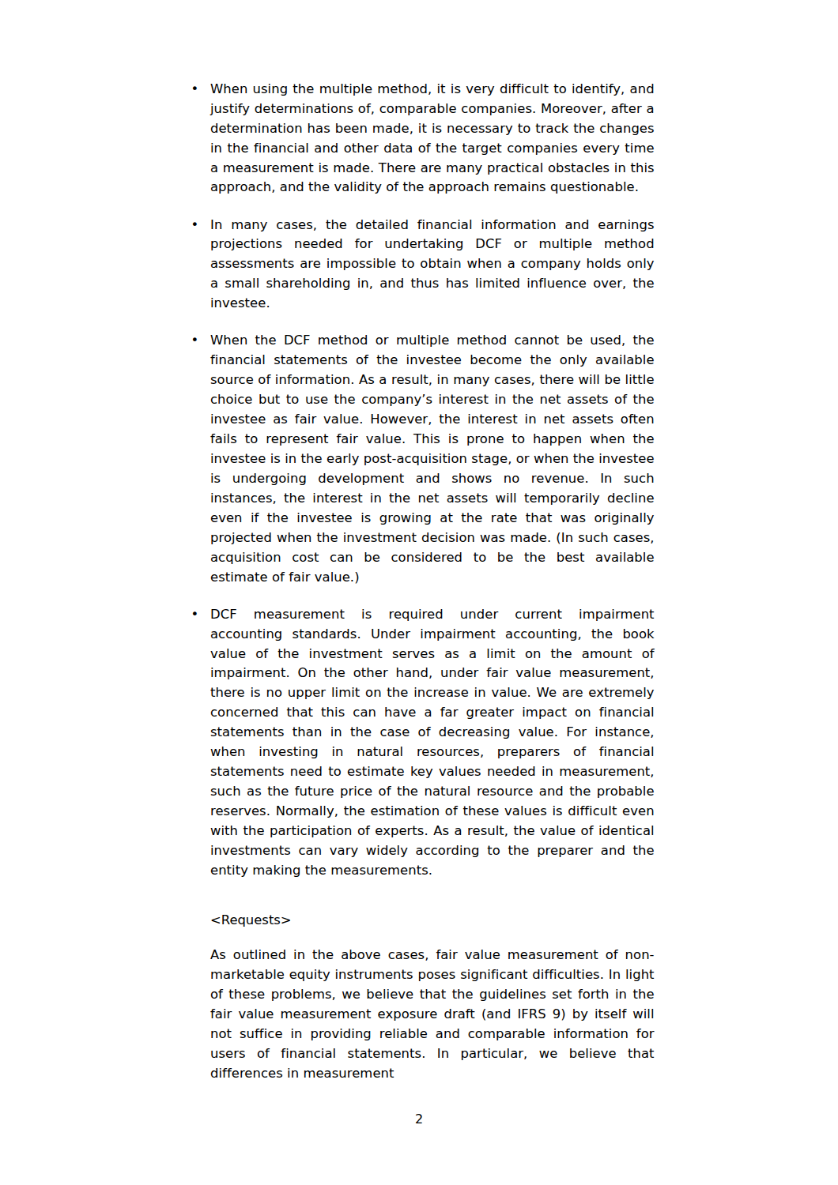When using the multiple method, it is very difficult to identify, and justify determinations of, comparable companies. Moreover, after a determination has been made, it is necessary to track the changes in the financial and other data of the target companies every time a measurement is made. There are many practical obstacles in this approach, and the validity of the approach remains questionable.
In many cases, the detailed financial information and earnings projections needed for undertaking DCF or multiple method assessments are impossible to obtain when a company holds only a small shareholding in, and thus has limited influence over, the investee.
When the DCF method or multiple method cannot be used, the financial statements of the investee become the only available source of information. As a result, in many cases, there will be little choice but to use the company’s interest in the net assets of the investee as fair value. However, the interest in net assets often fails to represent fair value. This is prone to happen when the investee is in the early post-acquisition stage, or when the investee is undergoing development and shows no revenue. In such instances, the interest in the net assets will temporarily decline even if the investee is growing at the rate that was originally projected when the investment decision was made. (In such cases, acquisition cost can be considered to be the best available estimate of fair value.)
DCF measurement is required under current impairment accounting standards. Under impairment accounting, the book value of the investment serves as a limit on the amount of impairment. On the other hand, under fair value measurement, there is no upper limit on the increase in value. We are extremely concerned that this can have a far greater impact on financial statements than in the case of decreasing value. For instance, when investing in natural resources, preparers of financial statements need to estimate key values needed in measurement, such as the future price of the natural resource and the probable reserves. Normally, the estimation of these values is difficult even with the participation of experts. As a result, the value of identical investments can vary widely according to the preparer and the entity making the measurements.
<Requests>
As outlined in the above cases, fair value measurement of non-marketable equity instruments poses significant difficulties. In light of these problems, we believe that the guidelines set forth in the fair value measurement exposure draft (and IFRS 9) by itself will not suffice in providing reliable and comparable information for users of financial statements. In particular, we believe that differences in measurement
2